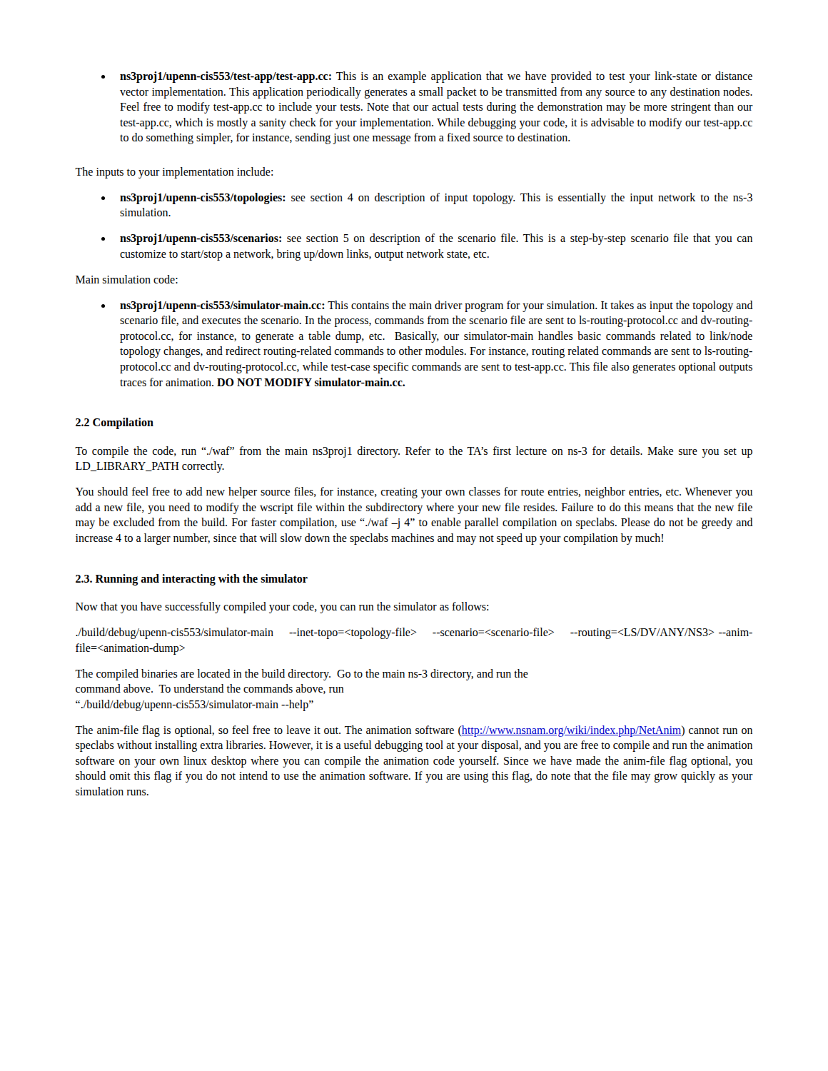ns3proj1/upenn-cis553/test-app/test-app.cc: This is an example application that we have provided to test your link-state or distance vector implementation. This application periodically generates a small packet to be transmitted from any source to any destination nodes. Feel free to modify test-app.cc to include your tests. Note that our actual tests during the demonstration may be more stringent than our test-app.cc, which is mostly a sanity check for your implementation. While debugging your code, it is advisable to modify our test-app.cc to do something simpler, for instance, sending just one message from a fixed source to destination.
The inputs to your implementation include:
ns3proj1/upenn-cis553/topologies: see section 4 on description of input topology. This is essentially the input network to the ns-3 simulation.
ns3proj1/upenn-cis553/scenarios: see section 5 on description of the scenario file. This is a step-by-step scenario file that you can customize to start/stop a network, bring up/down links, output network state, etc.
Main simulation code:
ns3proj1/upenn-cis553/simulator-main.cc: This contains the main driver program for your simulation. It takes as input the topology and scenario file, and executes the scenario. In the process, commands from the scenario file are sent to ls-routing-protocol.cc and dv-routing-protocol.cc, for instance, to generate a table dump, etc. Basically, our simulator-main handles basic commands related to link/node topology changes, and redirect routing-related commands to other modules. For instance, routing related commands are sent to ls-routing-protocol.cc and dv-routing-protocol.cc, while test-case specific commands are sent to test-app.cc. This file also generates optional outputs traces for animation. DO NOT MODIFY simulator-main.cc.
2.2 Compilation
To compile the code, run “./waf” from the main ns3proj1 directory. Refer to the TA’s first lecture on ns-3 for details. Make sure you set up LD_LIBRARY_PATH correctly.
You should feel free to add new helper source files, for instance, creating your own classes for route entries, neighbor entries, etc. Whenever you add a new file, you need to modify the wscript file within the subdirectory where your new file resides. Failure to do this means that the new file may be excluded from the build. For faster compilation, use “./waf –j 4” to enable parallel compilation on speclabs. Please do not be greedy and increase 4 to a larger number, since that will slow down the speclabs machines and may not speed up your compilation by much!
2.3. Running and interacting with the simulator
Now that you have successfully compiled your code, you can run the simulator as follows:
./build/debug/upenn-cis553/simulator-main --inet-topo=<topology-file> --scenario=<scenario-file> --routing=<LS/DV/ANY/NS3> --anim-file=<animation-dump>
The compiled binaries are located in the build directory. Go to the main ns-3 directory, and run the
command above. To understand the commands above, run
“./build/debug/upenn-cis553/simulator-main --help”
The anim-file flag is optional, so feel free to leave it out. The animation software (http://www.nsnam.org/wiki/index.php/NetAnim) cannot run on speclabs without installing extra libraries. However, it is a useful debugging tool at your disposal, and you are free to compile and run the animation software on your own linux desktop where you can compile the animation code yourself. Since we have made the anim-file flag optional, you should omit this flag if you do not intend to use the animation software. If you are using this flag, do note that the file may grow quickly as your simulation runs.